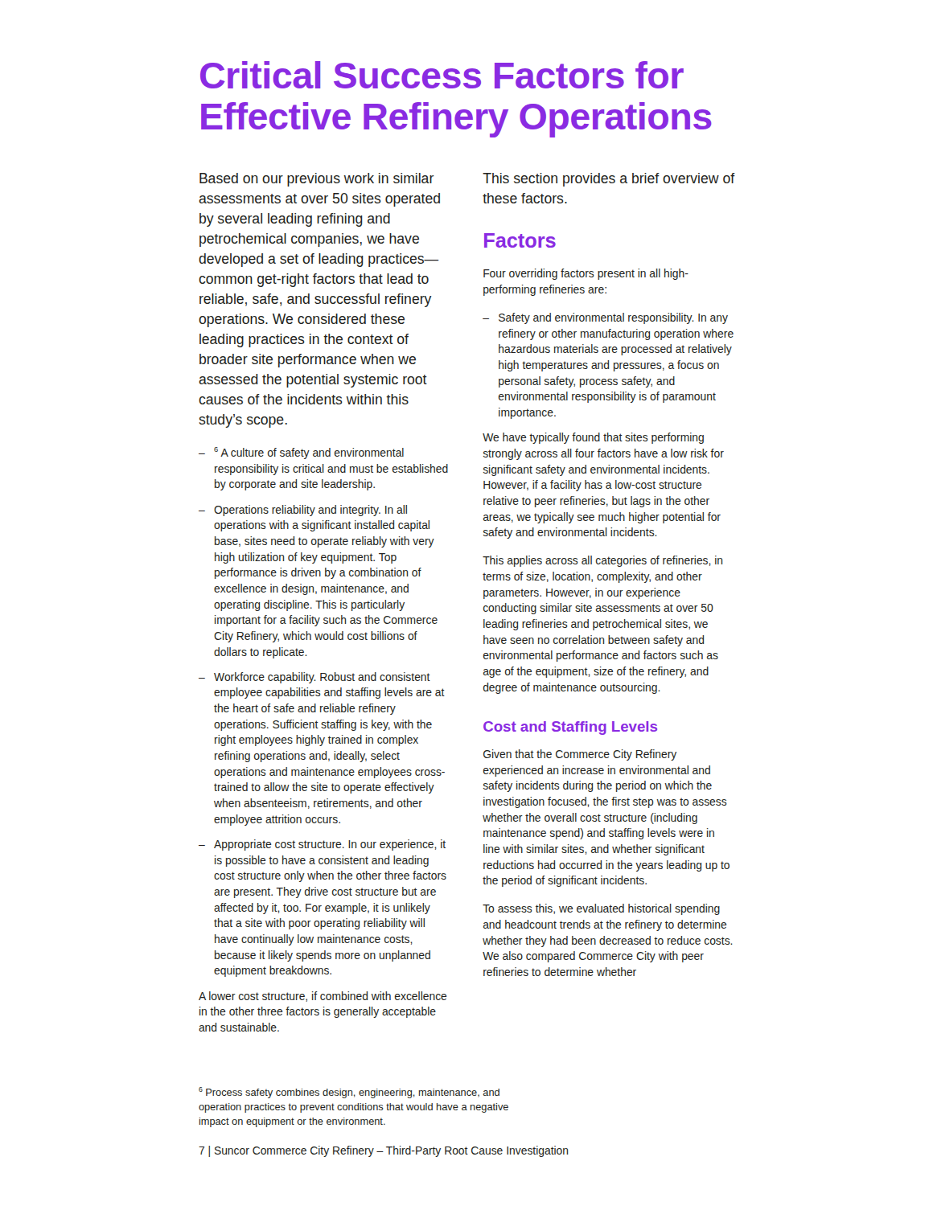Critical Success Factors for Effective Refinery Operations
Based on our previous work in similar assessments at over 50 sites operated by several leading refining and petrochemical companies, we have developed a set of leading practices—common get-right factors that lead to reliable, safe, and successful refinery operations. We considered these leading practices in the context of broader site performance when we assessed the potential systemic root causes of the incidents within this study’s scope.
6 A culture of safety and environmental responsibility is critical and must be established by corporate and site leadership.
Operations reliability and integrity. In all operations with a significant installed capital base, sites need to operate reliably with very high utilization of key equipment. Top performance is driven by a combination of excellence in design, maintenance, and operating discipline. This is particularly important for a facility such as the Commerce City Refinery, which would cost billions of dollars to replicate.
Workforce capability. Robust and consistent employee capabilities and staffing levels are at the heart of safe and reliable refinery operations. Sufficient staffing is key, with the right employees highly trained in complex refining operations and, ideally, select operations and maintenance employees cross-trained to allow the site to operate effectively when absenteeism, retirements, and other employee attrition occurs.
Appropriate cost structure. In our experience, it is possible to have a consistent and leading cost structure only when the other three factors are present. They drive cost structure but are affected by it, too. For example, it is unlikely that a site with poor operating reliability will have continually low maintenance costs, because it likely spends more on unplanned equipment breakdowns.
A lower cost structure, if combined with excellence in the other three factors is generally acceptable and sustainable.
This section provides a brief overview of these factors.
Factors
Four overriding factors present in all high-performing refineries are:
Safety and environmental responsibility. In any refinery or other manufacturing operation where hazardous materials are processed at relatively high temperatures and pressures, a focus on personal safety, process safety, and environmental responsibility is of paramount importance.
We have typically found that sites performing strongly across all four factors have a low risk for significant safety and environmental incidents. However, if a facility has a low-cost structure relative to peer refineries, but lags in the other areas, we typically see much higher potential for safety and environmental incidents.
This applies across all categories of refineries, in terms of size, location, complexity, and other parameters. However, in our experience conducting similar site assessments at over 50 leading refineries and petrochemical sites, we have seen no correlation between safety and environmental performance and factors such as age of the equipment, size of the refinery, and degree of maintenance outsourcing.
Cost and Staffing Levels
Given that the Commerce City Refinery experienced an increase in environmental and safety incidents during the period on which the investigation focused, the first step was to assess whether the overall cost structure (including maintenance spend) and staffing levels were in line with similar sites, and whether significant reductions had occurred in the years leading up to the period of significant incidents.
To assess this, we evaluated historical spending and headcount trends at the refinery to determine whether they had been decreased to reduce costs. We also compared Commerce City with peer refineries to determine whether
6 Process safety combines design, engineering, maintenance, and operation practices to prevent conditions that would have a negative impact on equipment or the environment.
7 | Suncor Commerce City Refinery – Third-Party Root Cause Investigation